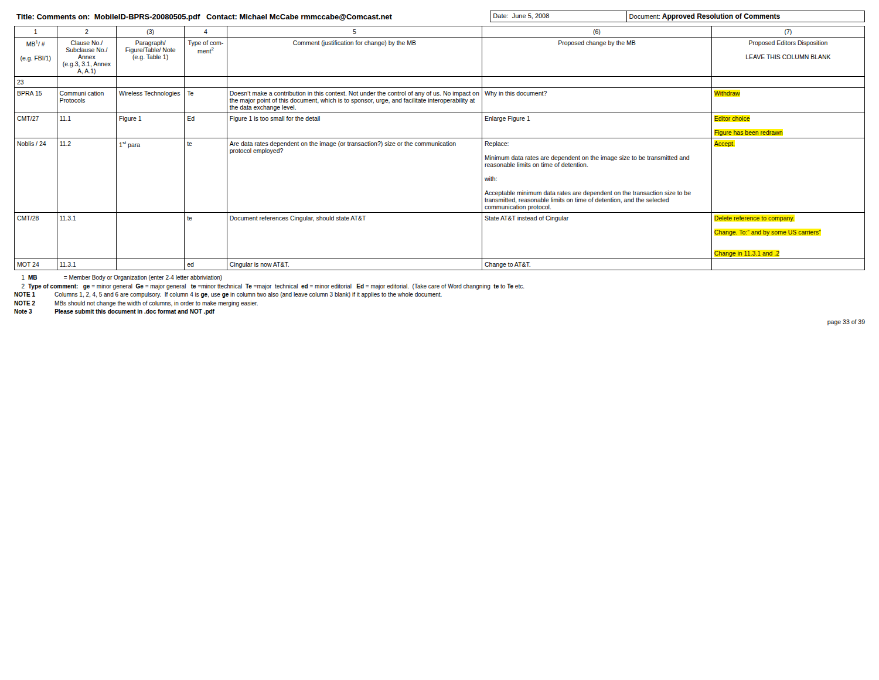| Title: Comments on: MobileID-BPRS-20080505.pdf Contact: Michael McCabe rmmccabe@Comcast.net | Date: June 5, 2008 | Document: Approved Resolution of Comments |
| 1 | 2 | (3) | 4 | 5 | (6) | (7) |
| --- | --- | --- | --- | --- | --- | --- |
| MB 1 / # (e.g. FBI/1) | Clause No./ Subclause No./ Annex (e.g.3, 3.1, Annex A, A.1) | Paragraph/ Figure/Table/ Note (e.g. Table 1) | Type of com-ment 2 | Comment (justification for change) by the MB | Proposed change by the MB | Proposed Editors Disposition LEAVE THIS COLUMN BLANK |
| 23 | | | | | | |
| BPRA 15 | Communi cation Protocols | Wireless Technologies | Te | Doesn’t make a contribution in this context. Not under the control of any of us. No impact on the major point of this document, which is to sponsor, urge, and facilitate interoperability at the data exchange level. | Why in this document? | Withdraw |
| CMT/27 | 11.1 | Figure 1 | Ed | Figure 1 is too small for the detail | Enlarge Figure 1 | Editor choice Figure has been redrawn |
| Noblis / 24 | 11.2 | 1 st para | te | Are data rates dependent on the image (or transaction?) size or the communication protocol employed? | Replace: Minimum data rates are dependent on the image size to be transmitted and reasonable limits on time of detention. with: Acceptable minimum data rates are dependent on the transaction size to be transmitted, reasonable limits on time of detention, and the selected communication protocol. | Accept. |
| CMT/28 | 11.3.1 | | te | Document references Cingular, should state AT&T | State AT&T instead of Cingular | Delete reference to company. Change. To:” and by some US carriers” Change in 11.3.1 and .2 |
| MOT 24 | 11.3.1 | | ed | Cingular is now AT&T. | Change to AT&T. | |
1 MB = Member Body or Organization (enter 2-4 letter abbriviation) 2 Type of comment: ge = minor general Ge = major general te =minor ttechnical Te =major technical ed = minor editorial Ed = major editorial. (Take care of Word changning te to Te etc. NOTE 1 Columns 1, 2, 4, 5 and 6 are compulsory. If column 4 is ge, use ge in column two also (and leave column 3 blank) if it applies to the whole document. NOTE 2 MBs should not change the width of columns, in order to make merging easier. Note 3 Please submit this document in .doc format and NOT .pdf
page 33 of 39